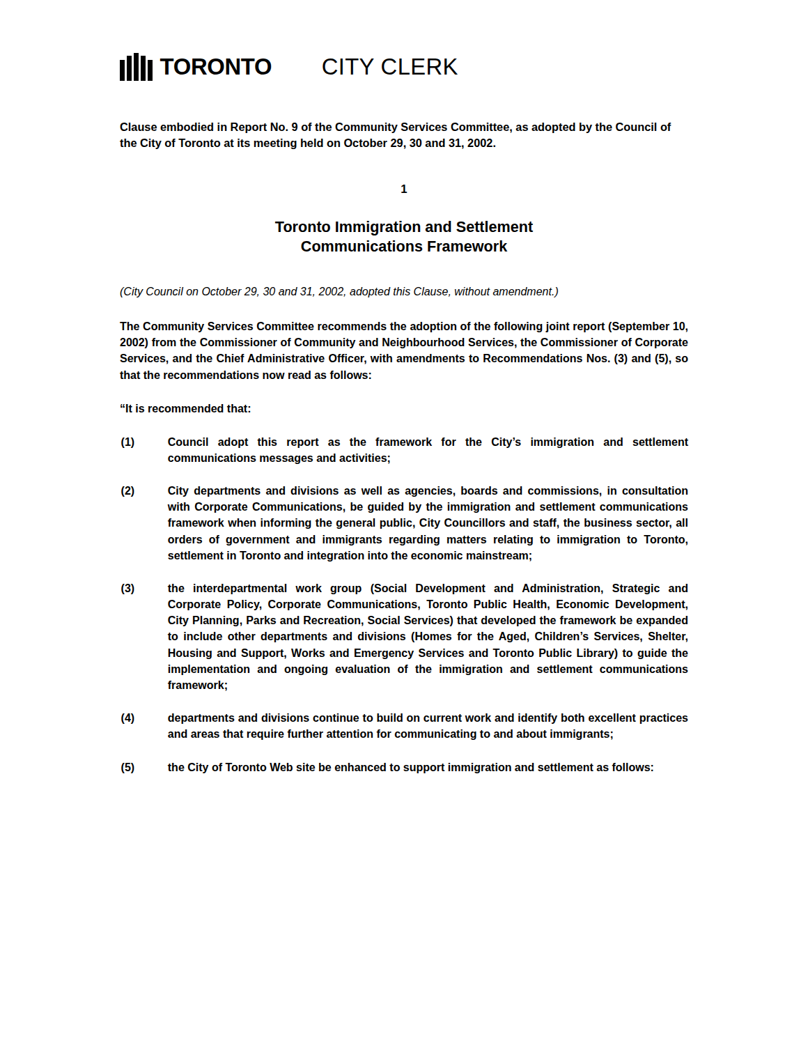TORONTO
CITY CLERK
Clause embodied in Report No. 9 of the Community Services Committee, as adopted by the Council of the City of Toronto at its meeting held on October 29, 30 and 31, 2002.
1
Toronto Immigration and Settlement
Communications Framework
(City Council on October 29, 30 and 31, 2002, adopted this Clause, without amendment.)
The Community Services Committee recommends the adoption of the following joint report (September 10, 2002) from the Commissioner of Community and Neighbourhood Services, the Commissioner of Corporate Services, and the Chief Administrative Officer, with amendments to Recommendations Nos. (3) and (5), so that the recommendations now read as follows:
“It is recommended that:
(1) Council adopt this report as the framework for the City’s immigration and settlement communications messages and activities;
(2) City departments and divisions as well as agencies, boards and commissions, in consultation with Corporate Communications, be guided by the immigration and settlement communications framework when informing the general public, City Councillors and staff, the business sector, all orders of government and immigrants regarding matters relating to immigration to Toronto, settlement in Toronto and integration into the economic mainstream;
(3) the interdepartmental work group (Social Development and Administration, Strategic and Corporate Policy, Corporate Communications, Toronto Public Health, Economic Development, City Planning, Parks and Recreation, Social Services) that developed the framework be expanded to include other departments and divisions (Homes for the Aged, Children’s Services, Shelter, Housing and Support, Works and Emergency Services and Toronto Public Library) to guide the implementation and ongoing evaluation of the immigration and settlement communications framework;
(4) departments and divisions continue to build on current work and identify both excellent practices and areas that require further attention for communicating to and about immigrants;
(5) the City of Toronto Web site be enhanced to support immigration and settlement as follows: